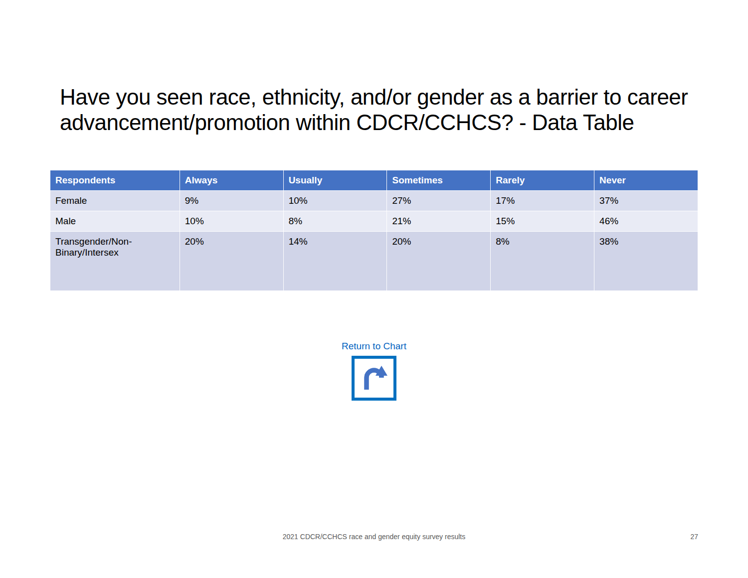Have you seen race, ethnicity, and/or gender as a barrier to career advancement/promotion within CDCR/CCHCS? - Data Table
| Respondents | Always | Usually | Sometimes | Rarely | Never |
| --- | --- | --- | --- | --- | --- |
| Female | 9% | 10% | 27% | 17% | 37% |
| Male | 10% | 8% | 21% | 15% | 46% |
| Transgender/Non-Binary/Intersex | 20% | 14% | 20% | 8% | 38% |
Return to Chart
2021 CDCR/CCHCS race and gender equity survey results
27